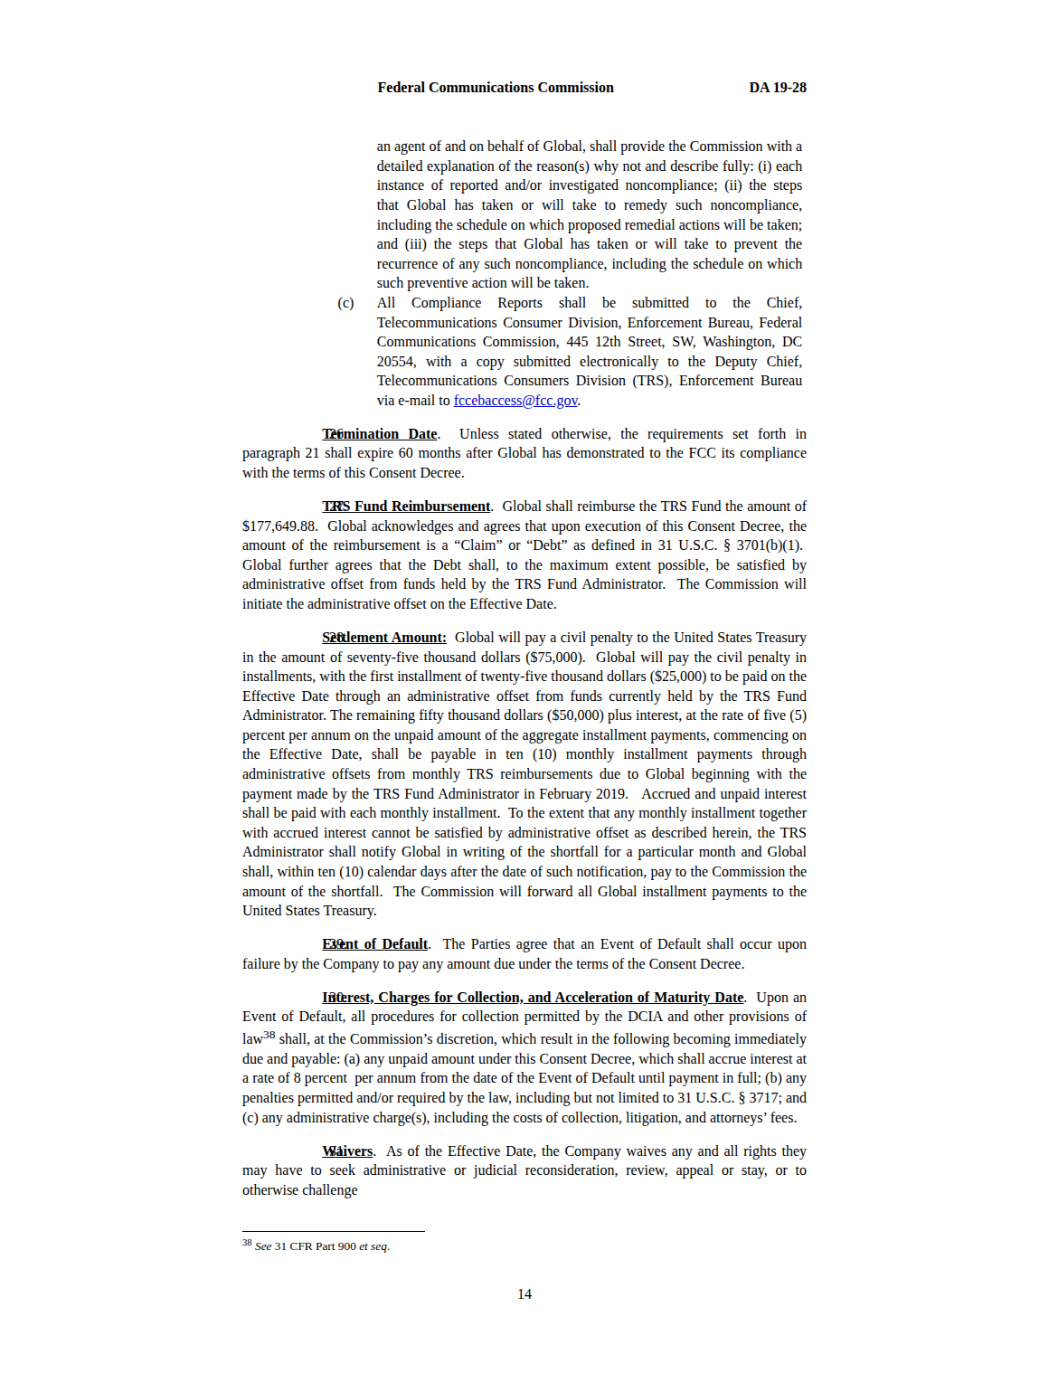Federal Communications Commission
DA 19-28
an agent of and on behalf of Global, shall provide the Commission with a detailed explanation of the reason(s) why not and describe fully: (i) each instance of reported and/or investigated noncompliance; (ii) the steps that Global has taken or will take to remedy such noncompliance, including the schedule on which proposed remedial actions will be taken; and (iii) the steps that Global has taken or will take to prevent the recurrence of any such noncompliance, including the schedule on which such preventive action will be taken.
(c)
All Compliance Reports shall be submitted to the Chief, Telecommunications Consumer Division, Enforcement Bureau, Federal Communications Commission, 445 12th Street, SW, Washington, DC 20554, with a copy submitted electronically to the Deputy Chief, Telecommunications Consumers Division (TRS), Enforcement Bureau via e-mail to fccebaccess@fcc.gov.
26. Termination Date. Unless stated otherwise, the requirements set forth in paragraph 21 shall expire 60 months after Global has demonstrated to the FCC its compliance with the terms of this Consent Decree.
27. TRS Fund Reimbursement. Global shall reimburse the TRS Fund the amount of $177,649.88. Global acknowledges and agrees that upon execution of this Consent Decree, the amount of the reimbursement is a “Claim” or “Debt” as defined in 31 U.S.C. § 3701(b)(1). Global further agrees that the Debt shall, to the maximum extent possible, be satisfied by administrative offset from funds held by the TRS Fund Administrator. The Commission will initiate the administrative offset on the Effective Date.
28. Settlement Amount: Global will pay a civil penalty to the United States Treasury in the amount of seventy-five thousand dollars ($75,000). Global will pay the civil penalty in installments, with the first installment of twenty-five thousand dollars ($25,000) to be paid on the Effective Date through an administrative offset from funds currently held by the TRS Fund Administrator. The remaining fifty thousand dollars ($50,000) plus interest, at the rate of five (5) percent per annum on the unpaid amount of the aggregate installment payments, commencing on the Effective Date, shall be payable in ten (10) monthly installment payments through administrative offsets from monthly TRS reimbursements due to Global beginning with the payment made by the TRS Fund Administrator in February 2019. Accrued and unpaid interest shall be paid with each monthly installment. To the extent that any monthly installment together with accrued interest cannot be satisfied by administrative offset as described herein, the TRS Administrator shall notify Global in writing of the shortfall for a particular month and Global shall, within ten (10) calendar days after the date of such notification, pay to the Commission the amount of the shortfall. The Commission will forward all Global installment payments to the United States Treasury.
29. Event of Default. The Parties agree that an Event of Default shall occur upon failure by the Company to pay any amount due under the terms of the Consent Decree.
30. Interest, Charges for Collection, and Acceleration of Maturity Date. Upon an Event of Default, all procedures for collection permitted by the DCIA and other provisions of law38 shall, at the Commission’s discretion, which result in the following becoming immediately due and payable: (a) any unpaid amount under this Consent Decree, which shall accrue interest at a rate of 8 percent per annum from the date of the Event of Default until payment in full; (b) any penalties permitted and/or required by the law, including but not limited to 31 U.S.C. § 3717; and (c) any administrative charge(s), including the costs of collection, litigation, and attorneys’ fees.
31. Waivers. As of the Effective Date, the Company waives any and all rights they may have to seek administrative or judicial reconsideration, review, appeal or stay, or to otherwise challenge
38 See 31 CFR Part 900 et seq.
14